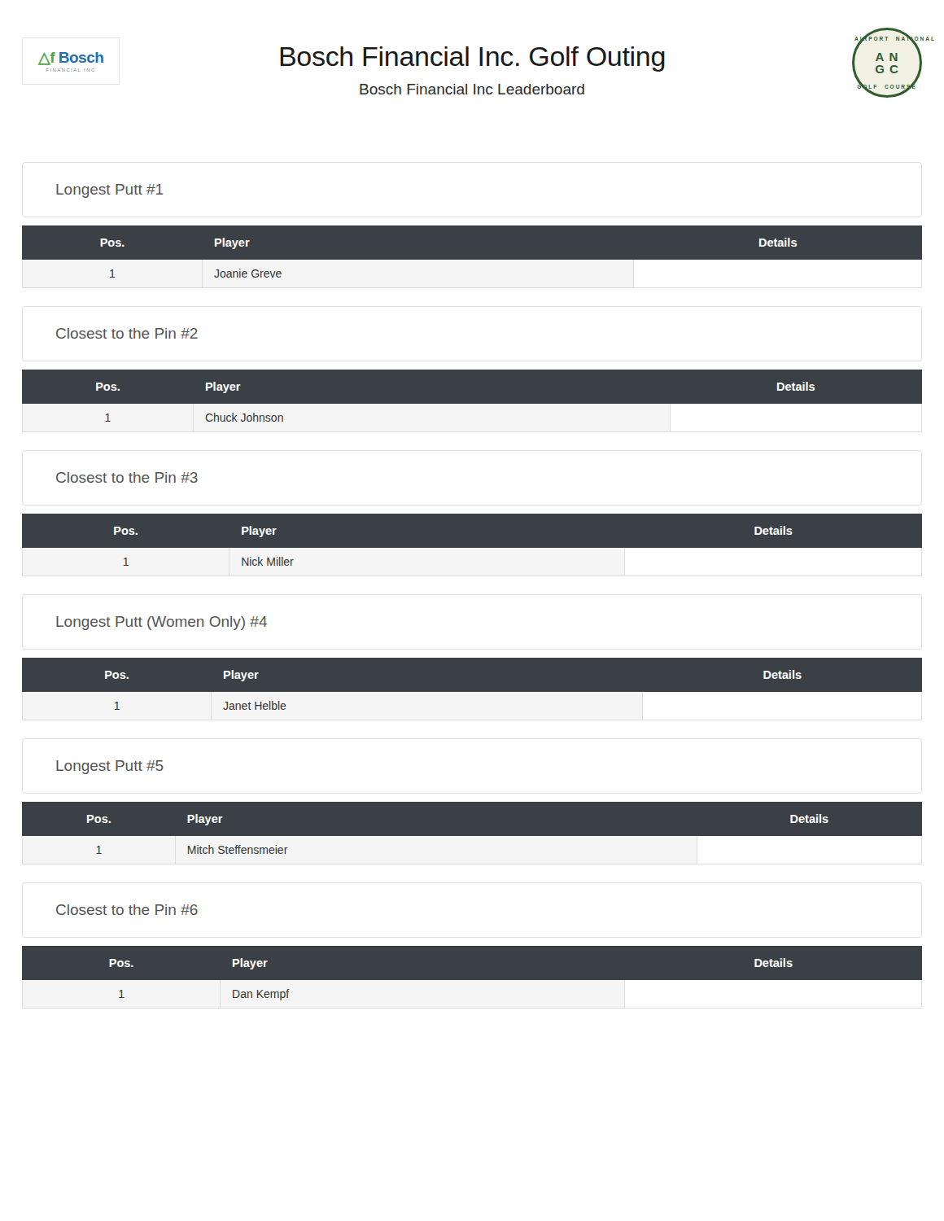△f Bosch
FINANCIAL INC
Bosch Financial Inc. Golf Outing
Bosch Financial Inc Leaderboard
AIRPORT NATIONAL
A N
G C
GOLF COURSE
Longest Putt #1
| Pos. | Player | Details |
| --- | --- | --- |
| 1 | Joanie Greve | |
Closest to the Pin #2
| Pos. | Player | Details |
| --- | --- | --- |
| 1 | Chuck Johnson | |
Closest to the Pin #3
| Pos. | Player | Details |
| --- | --- | --- |
| 1 | Nick Miller | |
Longest Putt (Women Only) #4
| Pos. | Player | Details |
| --- | --- | --- |
| 1 | Janet Helble | |
Longest Putt #5
| Pos. | Player | Details |
| --- | --- | --- |
| 1 | Mitch Steffensmeier | |
Closest to the Pin #6
| Pos. | Player | Details |
| --- | --- | --- |
| 1 | Dan Kempf | |